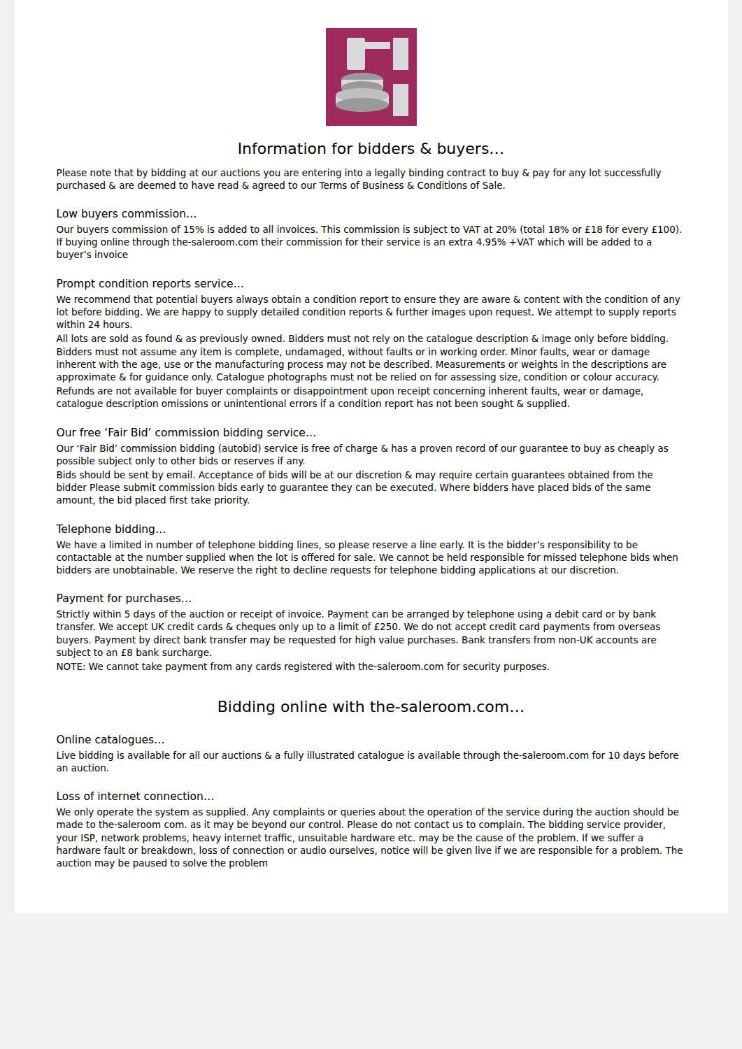Information for bidders & buyers…
Please note that by bidding at our auctions you are entering into a legally binding contract to buy & pay for any lot successfully purchased & are deemed to have read & agreed to our Terms of Business & Conditions of Sale.
Low buyers commission…
Our buyers commission of 15% is added to all invoices. This commission is subject to VAT at 20% (total 18% or £18 for every £100). If buying online through the-saleroom.com their commission for their service is an extra 4.95% +VAT which will be added to a buyer’s invoice
Prompt condition reports service…
We recommend that potential buyers always obtain a condition report to ensure they are aware & content with the condition of any lot before bidding. We are happy to supply detailed condition reports & further images upon request. We attempt to supply reports within 24 hours.
All lots are sold as found & as previously owned. Bidders must not rely on the catalogue description & image only before bidding. Bidders must not assume any item is complete, undamaged, without faults or in working order. Minor faults, wear or damage inherent with the age, use or the manufacturing process may not be described. Measurements or weights in the descriptions are approximate & for guidance only. Catalogue photographs must not be relied on for assessing size, condition or colour accuracy.
Refunds are not available for buyer complaints or disappointment upon receipt concerning inherent faults, wear or damage, catalogue description omissions or unintentional errors if a condition report has not been sought & supplied.
Our free ‘Fair Bid’ commission bidding service…
Our ‘Fair Bid’ commission bidding (autobid) service is free of charge & has a proven record of our guarantee to buy as cheaply as possible subject only to other bids or reserves if any.
Bids should be sent by email. Acceptance of bids will be at our discretion & may require certain guarantees obtained from the bidder Please submit commission bids early to guarantee they can be executed. Where bidders have placed bids of the same amount, the bid placed first take priority.
Telephone bidding…
We have a limited in number of telephone bidding lines, so please reserve a line early. It is the bidder’s responsibility to be contactable at the number supplied when the lot is offered for sale. We cannot be held responsible for missed telephone bids when bidders are unobtainable. We reserve the right to decline requests for telephone bidding applications at our discretion.
Payment for purchases…
Strictly within 5 days of the auction or receipt of invoice. Payment can be arranged by telephone using a debit card or by bank transfer. We accept UK credit cards & cheques only up to a limit of £250. We do not accept credit card payments from overseas buyers. Payment by direct bank transfer may be requested for high value purchases. Bank transfers from non-UK accounts are subject to an £8 bank surcharge.
NOTE: We cannot take payment from any cards registered with the-saleroom.com for security purposes.
Bidding online with the-saleroom.com…
Online catalogues…
Live bidding is available for all our auctions & a fully illustrated catalogue is available through the-saleroom.com for 10 days before an auction.
Loss of internet connection…
We only operate the system as supplied. Any complaints or queries about the operation of the service during the auction should be made to the-saleroom com. as it may be beyond our control. Please do not contact us to complain. The bidding service provider, your ISP, network problems, heavy internet traffic, unsuitable hardware etc. may be the cause of the problem. If we suffer a hardware fault or breakdown, loss of connection or audio ourselves, notice will be given live if we are responsible for a problem. The auction may be paused to solve the problem